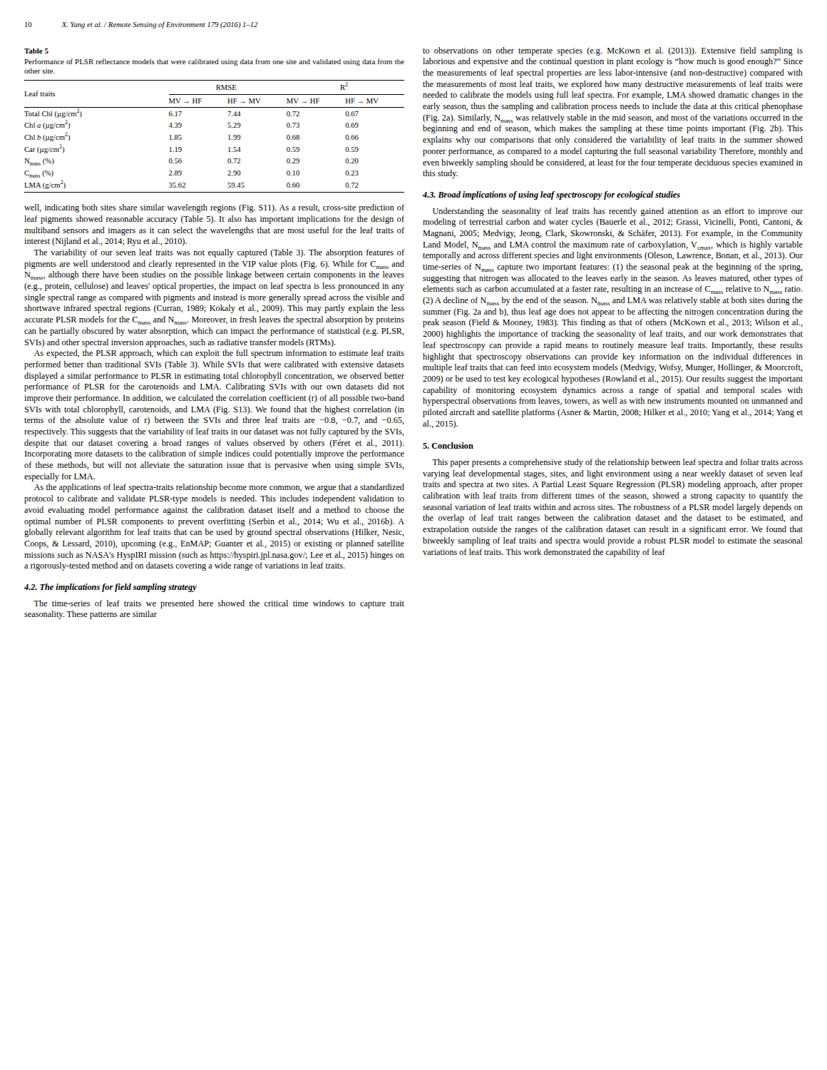10 X. Yang et al. / Remote Sensing of Environment 179 (2016) 1–12
Table 5
Performance of PLSR reflectance models that were calibrated using data from one site and validated using data from the other site.
| Leaf traits | RMSE | R 2 |
| --- | --- | --- |
| MV → HF | HF → MV | MV → HF | HF → MV |
| Total Chl (µg/cm 2 ) | 6.17 | 7.44 | 0.72 | 0.67 |
| Chl a (µg/cm 2 ) | 4.39 | 5.29 | 0.73 | 0.69 |
| Chl b (µg/cm 2 ) | 1.85 | 1.99 | 0.68 | 0.66 |
| Car (µg/cm 2 ) | 1.19 | 1.54 | 0.59 | 0.59 |
| N mass (%) | 0.56 | 0.72 | 0.29 | 0.20 |
| C mass (%) | 2.89 | 2.90 | 0.10 | 0.23 |
| LMA (g/cm 2 ) | 35.62 | 59.45 | 0.60 | 0.72 |
well, indicating both sites share similar wavelength regions (Fig. S11). As a result, cross-site prediction of leaf pigments showed reasonable accuracy (Table 5). It also has important implications for the design of multiband sensors and imagers as it can select the wavelengths that are most useful for the leaf traits of interest (Nijland et al., 2014; Ryu et al., 2010).
The variability of our seven leaf traits was not equally captured (Table 3). The absorption features of pigments are well understood and clearly represented in the VIP value plots (Fig. 6). While for Cmass and Nmass, although there have been studies on the possible linkage between certain components in the leaves (e.g., protein, cellulose) and leaves' optical properties, the impact on leaf spectra is less pronounced in any single spectral range as compared with pigments and instead is more generally spread across the visible and shortwave infrared spectral regions (Curran, 1989; Kokaly et al., 2009). This may partly explain the less accurate PLSR models for the Cmass and Nmass. Moreover, in fresh leaves the spectral absorption by proteins can be partially obscured by water absorption, which can impact the performance of statistical (e.g. PLSR, SVIs) and other spectral inversion approaches, such as radiative transfer models (RTMs).
As expected, the PLSR approach, which can exploit the full spectrum information to estimate leaf traits performed better than traditional SVIs (Table 3). While SVIs that were calibrated with extensive datasets displayed a similar performance to PLSR in estimating total chlorophyll concentration, we observed better performance of PLSR for the carotenoids and LMA. Calibrating SVIs with our own datasets did not improve their performance. In addition, we calculated the correlation coefficient (r) of all possible two-band SVIs with total chlorophyll, carotenoids, and LMA (Fig. S13). We found that the highest correlation (in terms of the absolute value of r) between the SVIs and three leaf traits are −0.8, −0.7, and −0.65, respectively. This suggests that the variability of leaf traits in our dataset was not fully captured by the SVIs, despite that our dataset covering a broad ranges of values observed by others (Féret et al., 2011). Incorporating more datasets to the calibration of simple indices could potentially improve the performance of these methods, but will not alleviate the saturation issue that is pervasive when using simple SVIs, especially for LMA.
As the applications of leaf spectra-traits relationship become more common, we argue that a standardized protocol to calibrate and validate PLSR-type models is needed. This includes independent validation to avoid evaluating model performance against the calibration dataset itself and a method to choose the optimal number of PLSR components to prevent overfitting (Serbin et al., 2014; Wu et al., 2016b). A globally relevant algorithm for leaf traits that can be used by ground spectral observations (Hilker, Nesic, Coops, & Lessard, 2010), upcoming (e.g., EnMAP; Guanter et al., 2015) or existing or planned satellite missions such as NASA's HyspIRI mission (such as https://hyspiri.jpl.nasa.gov/; Lee et al., 2015) hinges on a rigorously-tested method and on datasets covering a wide range of variations in leaf traits.
4.2. The implications for field sampling strategy
The time-series of leaf traits we presented here showed the critical time windows to capture trait seasonality. These patterns are similar
to observations on other temperate species (e.g. McKown et al. (2013)). Extensive field sampling is laborious and expensive and the continual question in plant ecology is “how much is good enough?” Since the measurements of leaf spectral properties are less labor-intensive (and non-destructive) compared with the measurements of most leaf traits, we explored how many destructive measurements of leaf traits were needed to calibrate the models using full leaf spectra. For example, LMA showed dramatic changes in the early season, thus the sampling and calibration process needs to include the data at this critical phenophase (Fig. 2a). Similarly, Nmass was relatively stable in the mid season, and most of the variations occurred in the beginning and end of season, which makes the sampling at these time points important (Fig. 2b). This explains why our comparisons that only considered the variability of leaf traits in the summer showed poorer performance, as compared to a model capturing the full seasonal variability Therefore, monthly and even biweekly sampling should be considered, at least for the four temperate deciduous species examined in this study.
4.3. Broad implications of using leaf spectroscopy for ecological studies
Understanding the seasonality of leaf traits has recently gained attention as an effort to improve our modeling of terrestrial carbon and water cycles (Bauerle et al., 2012; Grassi, Vicinelli, Ponti, Cantoni, & Magnani, 2005; Medvigy, Jeong, Clark, Skowronski, & Schäfer, 2013). For example, in the Community Land Model, Nmass and LMA control the maximum rate of carboxylation, Vcmax, which is highly variable temporally and across different species and light environments (Oleson, Lawrence, Bonan, et al., 2013). Our time-series of Nmass capture two important features: (1) the seasonal peak at the beginning of the spring, suggesting that nitrogen was allocated to the leaves early in the season. As leaves matured, other types of elements such as carbon accumulated at a faster rate, resulting in an increase of Cmass relative to Nmass ratio. (2) A decline of Nmass by the end of the season. Nmass and LMA was relatively stable at both sites during the summer (Fig. 2a and b), thus leaf age does not appear to be affecting the nitrogen concentration during the peak season (Field & Mooney, 1983). This finding as that of others (McKown et al., 2013; Wilson et al., 2000) highlights the importance of tracking the seasonality of leaf traits, and our work demonstrates that leaf spectroscopy can provide a rapid means to routinely measure leaf traits. Importantly, these results highlight that spectroscopy observations can provide key information on the individual differences in multiple leaf traits that can feed into ecosystem models (Medvigy, Wofsy, Munger, Hollinger, & Moorcroft, 2009) or be used to test key ecological hypotheses (Rowland et al., 2015). Our results suggest the important capability of monitoring ecosystem dynamics across a range of spatial and temporal scales with hyperspectral observations from leaves, towers, as well as with new instruments mounted on unmanned and piloted aircraft and satellite platforms (Asner & Martin, 2008; Hilker et al., 2010; Yang et al., 2014; Yang et al., 2015).
5. Conclusion
This paper presents a comprehensive study of the relationship between leaf spectra and foliar traits across varying leaf developmental stages, sites, and light environment using a near weekly dataset of seven leaf traits and spectra at two sites. A Partial Least Square Regression (PLSR) modeling approach, after proper calibration with leaf traits from different times of the season, showed a strong capacity to quantify the seasonal variation of leaf traits within and across sites. The robustness of a PLSR model largely depends on the overlap of leaf trait ranges between the calibration dataset and the dataset to be estimated, and extrapolation outside the ranges of the calibration dataset can result in a significant error. We found that biweekly sampling of leaf traits and spectra would provide a robust PLSR model to estimate the seasonal variations of leaf traits. This work demonstrated the capability of leaf